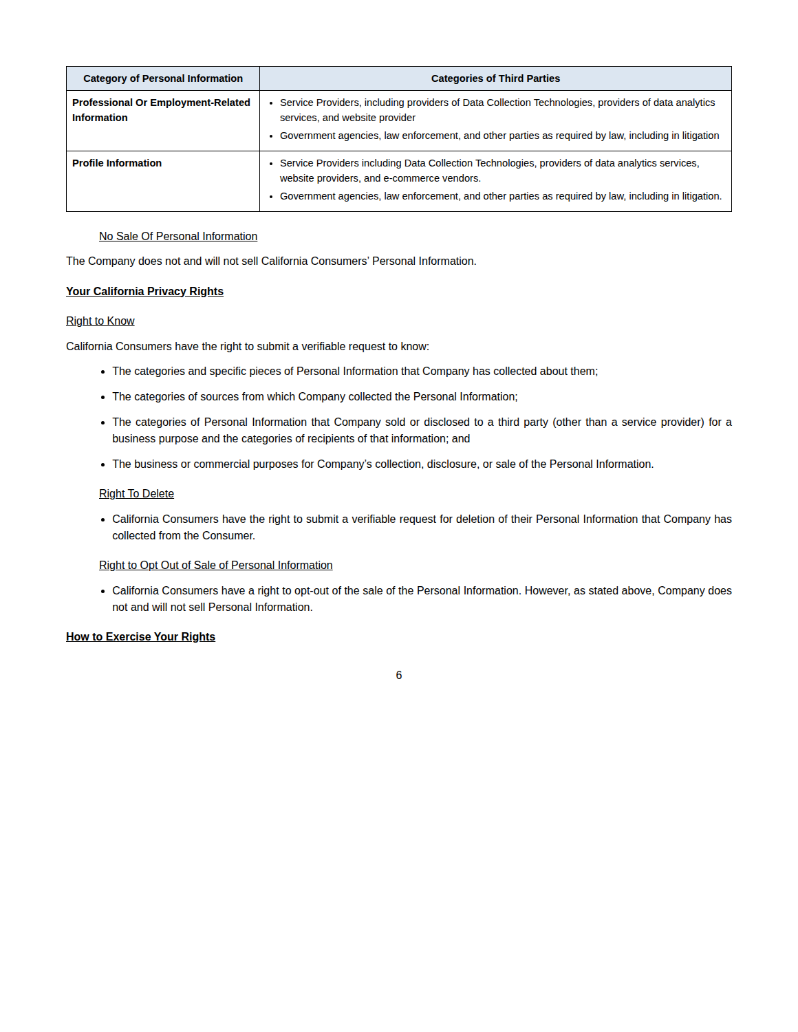| Category of Personal Information | Categories of Third Parties |
| --- | --- |
| Professional Or Employment-Related Information | Service Providers, including providers of Data Collection Technologies, providers of data analytics services, and website provider Government agencies, law enforcement, and other parties as required by law, including in litigation |
| Profile Information | Service Providers including Data Collection Technologies, providers of data analytics services, website providers, and e-commerce vendors. Government agencies, law enforcement, and other parties as required by law, including in litigation. |
No Sale Of Personal Information
The Company does not and will not sell California Consumers’ Personal Information.
Your California Privacy Rights
Right to Know
California Consumers have the right to submit a verifiable request to know:
The categories and specific pieces of Personal Information that Company has collected about them;
The categories of sources from which Company collected the Personal Information;
The categories of Personal Information that Company sold or disclosed to a third party (other than a service provider) for a business purpose and the categories of recipients of that information; and
The business or commercial purposes for Company’s collection, disclosure, or sale of the Personal Information.
Right To Delete
California Consumers have the right to submit a verifiable request for deletion of their Personal Information that Company has collected from the Consumer.
Right to Opt Out of Sale of Personal Information
California Consumers have a right to opt-out of the sale of the Personal Information. However, as stated above, Company does not and will not sell Personal Information.
How to Exercise Your Rights
6